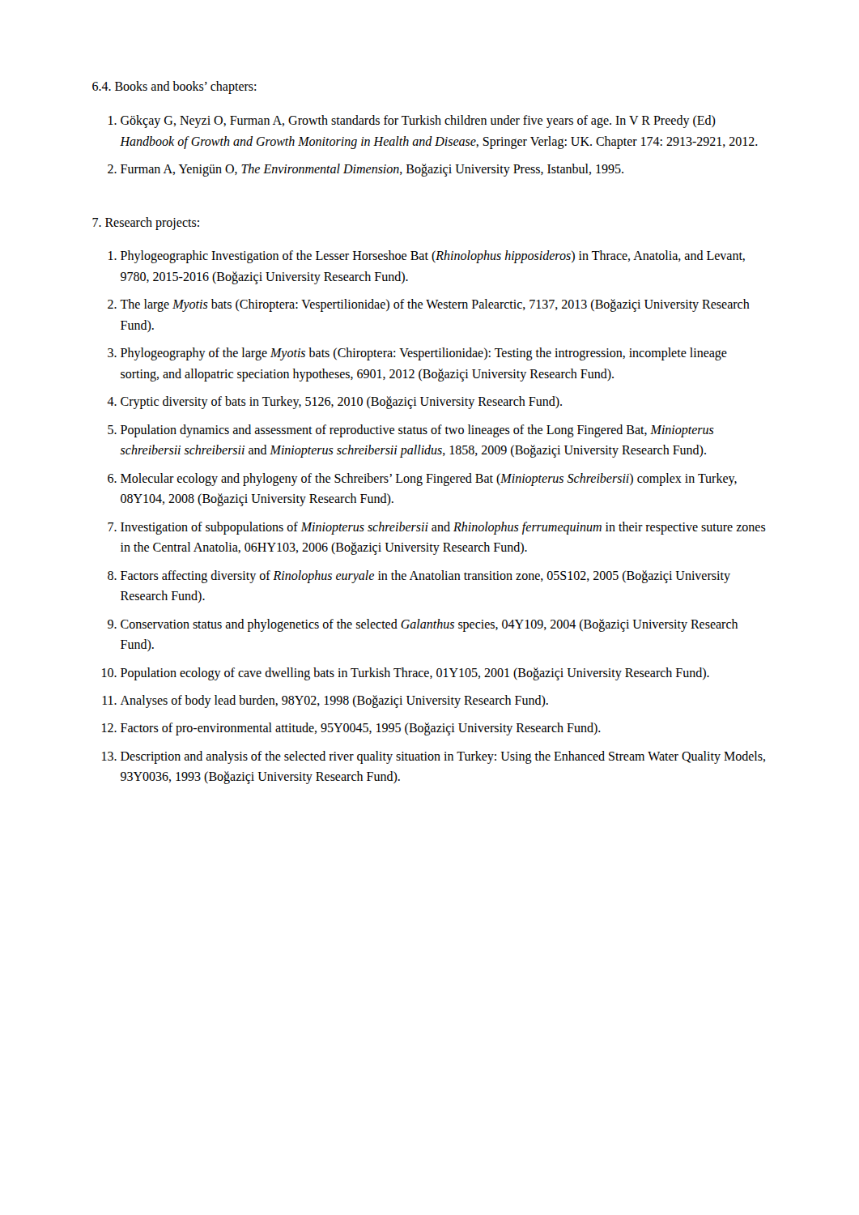6.4. Books and books’ chapters:
Gökçay G, Neyzi O, Furman A, Growth standards for Turkish children under five years of age. In V R Preedy (Ed) Handbook of Growth and Growth Monitoring in Health and Disease, Springer Verlag: UK. Chapter 174: 2913-2921, 2012.
Furman A, Yenigün O, The Environmental Dimension, Boğaziçi University Press, Istanbul, 1995.
7. Research projects:
Phylogeographic Investigation of the Lesser Horseshoe Bat (Rhinolophus hipposideros) in Thrace, Anatolia, and Levant, 9780, 2015-2016 (Boğaziçi University Research Fund).
The large Myotis bats (Chiroptera: Vespertilionidae) of the Western Palearctic, 7137, 2013 (Boğaziçi University Research Fund).
Phylogeography of the large Myotis bats (Chiroptera: Vespertilionidae): Testing the introgression, incomplete lineage sorting, and allopatric speciation hypotheses, 6901, 2012 (Boğaziçi University Research Fund).
Cryptic diversity of bats in Turkey, 5126, 2010 (Boğaziçi University Research Fund).
Population dynamics and assessment of reproductive status of two lineages of the Long Fingered Bat, Miniopterus schreibersii schreibersii and Miniopterus schreibersii pallidus, 1858, 2009 (Boğaziçi University Research Fund).
Molecular ecology and phylogeny of the Schreibers’ Long Fingered Bat (Miniopterus Schreibersii) complex in Turkey, 08Y104, 2008 (Boğaziçi University Research Fund).
Investigation of subpopulations of Miniopterus schreibersii and Rhinolophus ferrumequinum in their respective suture zones in the Central Anatolia, 06HY103, 2006 (Boğaziçi University Research Fund).
Factors affecting diversity of Rinolophus euryale in the Anatolian transition zone, 05S102, 2005 (Boğaziçi University Research Fund).
Conservation status and phylogenetics of the selected Galanthus species, 04Y109, 2004 (Boğaziçi University Research Fund).
Population ecology of cave dwelling bats in Turkish Thrace, 01Y105, 2001 (Boğaziçi University Research Fund).
Analyses of body lead burden, 98Y02, 1998 (Boğaziçi University Research Fund).
Factors of pro-environmental attitude, 95Y0045, 1995 (Boğaziçi University Research Fund).
Description and analysis of the selected river quality situation in Turkey: Using the Enhanced Stream Water Quality Models, 93Y0036, 1993 (Boğaziçi University Research Fund).